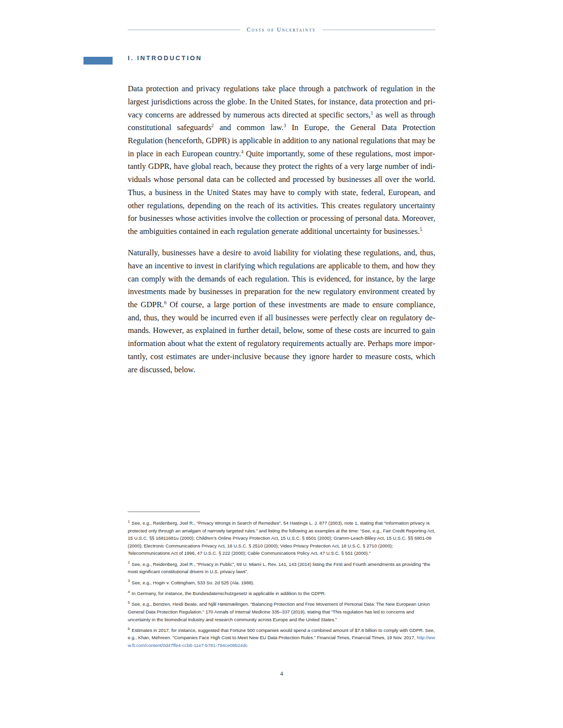Costs of Uncertainty
I. Introduction
Data protection and privacy regulations take place through a patchwork of regulation in the largest jurisdictions across the globe. In the United States, for instance, data protection and privacy concerns are addressed by numerous acts directed at specific sectors,1 as well as through constitutional safeguards2 and common law.3 In Europe, the General Data Protection Regulation (henceforth, GDPR) is applicable in addition to any national regulations that may be in place in each European country.4 Quite importantly, some of these regulations, most importantly GDPR, have global reach, because they protect the rights of a very large number of individuals whose personal data can be collected and processed by businesses all over the world. Thus, a business in the United States may have to comply with state, federal, European, and other regulations, depending on the reach of its activities. This creates regulatory uncertainty for businesses whose activities involve the collection or processing of personal data. Moreover, the ambiguities contained in each regulation generate additional uncertainty for businesses.5
Naturally, businesses have a desire to avoid liability for violating these regulations, and, thus, have an incentive to invest in clarifying which regulations are applicable to them, and how they can comply with the demands of each regulation. This is evidenced, for instance, by the large investments made by businesses in preparation for the new regulatory environment created by the GDPR.6 Of course, a large portion of these investments are made to ensure compliance, and, thus, they would be incurred even if all businesses were perfectly clear on regulatory demands. However, as explained in further detail, below, some of these costs are incurred to gain information about what the extent of regulatory requirements actually are. Perhaps more importantly, cost estimates are under-inclusive because they ignore harder to measure costs, which are discussed, below.
1 See, e.g., Reidenberg, Joel R., “Privacy Wrongs in Search of Remedies”, 54 Hastings L. J. 877 (2003), note 1, stating that “Information privacy is protected only through an amalgam of narrowly targeted rules.” and listing the following as examples at the time: “See, e.g., Fair Credit Reporting Act, 15 U.S.C. §§ 16811681u (2000); Children’s Online Privacy Protection Act, 15 U.S.C. § 6501 (2000); Gramm-Leach-Bliley Act, 15 U.S.C. §§ 6801-09 (2000); Electronic Communications Privacy Act, 18 U.S.C. § 2510 (2000); Video Privacy Protection Act, 18 U.S.C. § 2710 (2000); Telecommunications Act of 1996, 47 U.S.C. § 222 (2000); Cable Communications Policy Act, 47 U.S.C. § 551 (2000).”
2 See, e.g., Reidenberg, Joel R., “Privacy in Public”, 69 U. Miami L. Rev. 141, 143 (2014) listing the First and Fourth amendments as providing “the most significant constitutional drivers in U.S. privacy laws”.
3 See, e.g., Hogin v. Cottingham, 533 So. 2d 525 (Ala. 1988).
4 In Germany, for instance, the Bundesdatenschutzgesetz is applicable in addition to the GDPR.
5 See, e.g., Bentzen, Heidi Beate, and Njål Høstmælingen. “Balancing Protection and Free Movement of Personal Data: The New European Union General Data Protection Regulation.” 170 Annals of Internal Medicine 335–337 (2019), stating that “This regulation has led to concerns and uncertainty in the biomedical industry and research community across Europe and the United States.”
6 Estimates in 2017, for instance, suggested that Fortune 500 companies would spend a combined amount of $7.8 billion to comply with GDPR. See, e.g., Khan, Mehreen. “Companies Face High Cost to Meet New EU Data Protection Rules.” Financial Times, Financial Times, 19 Nov. 2017, http://www.ft.com/content/0d47ffe4-ccb6-11e7-b781-794ce08b24dc
4